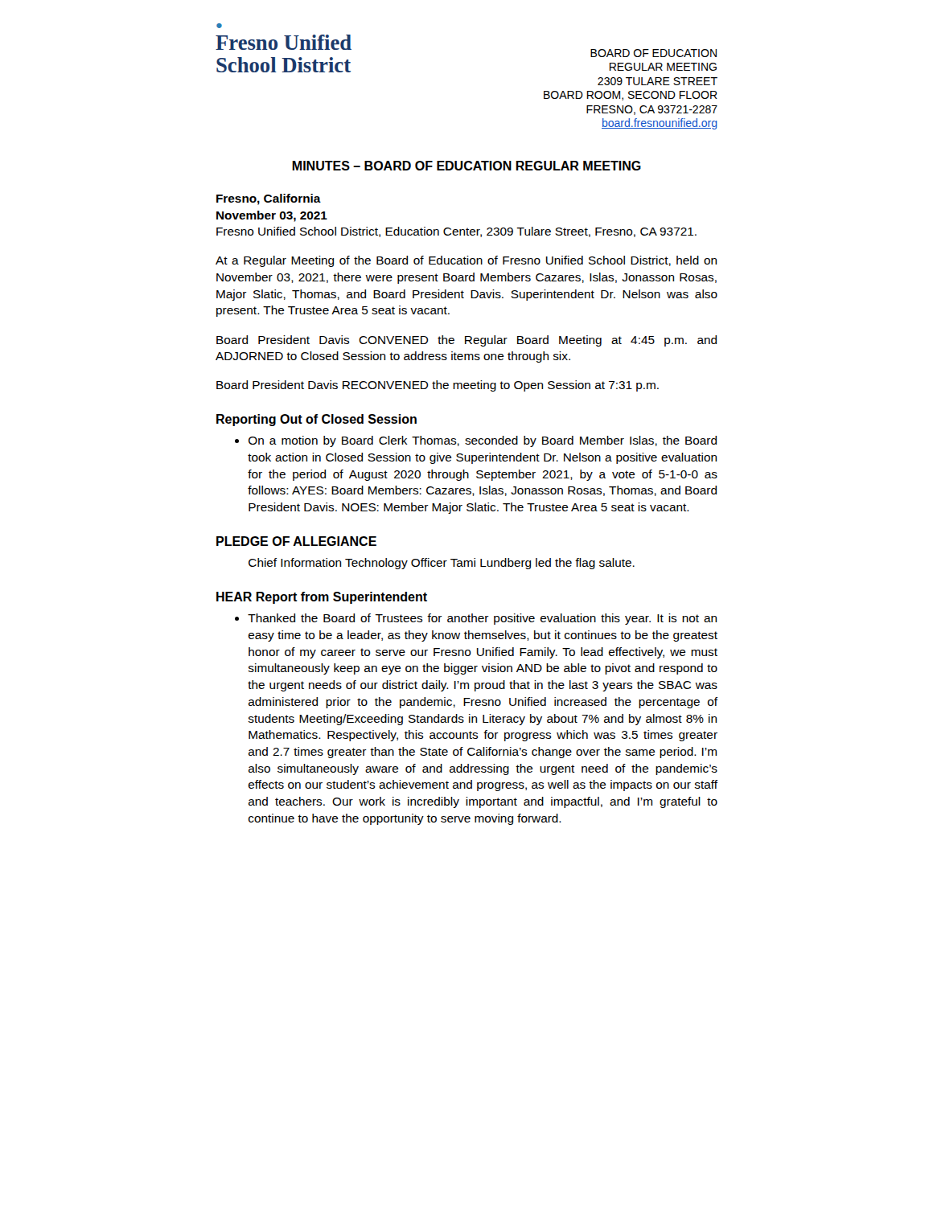● Fresno Unified
School District
BOARD OF EDUCATION
REGULAR MEETING
2309 TULARE STREET
BOARD ROOM, SECOND FLOOR
FRESNO, CA 93721-2287
board.fresnounified.org
MINUTES – BOARD OF EDUCATION REGULAR MEETING
Fresno, California
November 03, 2021
Fresno Unified School District, Education Center, 2309 Tulare Street, Fresno, CA 93721.
At a Regular Meeting of the Board of Education of Fresno Unified School District, held on November 03, 2021, there were present Board Members Cazares, Islas, Jonasson Rosas, Major Slatic, Thomas, and Board President Davis. Superintendent Dr. Nelson was also present. The Trustee Area 5 seat is vacant.
Board President Davis CONVENED the Regular Board Meeting at 4:45 p.m. and ADJORNED to Closed Session to address items one through six.
Board President Davis RECONVENED the meeting to Open Session at 7:31 p.m.
Reporting Out of Closed Session
On a motion by Board Clerk Thomas, seconded by Board Member Islas, the Board took action in Closed Session to give Superintendent Dr. Nelson a positive evaluation for the period of August 2020 through September 2021, by a vote of 5-1-0-0 as follows: AYES: Board Members: Cazares, Islas, Jonasson Rosas, Thomas, and Board President Davis. NOES: Member Major Slatic. The Trustee Area 5 seat is vacant.
PLEDGE OF ALLEGIANCE
Chief Information Technology Officer Tami Lundberg led the flag salute.
HEAR Report from Superintendent
Thanked the Board of Trustees for another positive evaluation this year. It is not an easy time to be a leader, as they know themselves, but it continues to be the greatest honor of my career to serve our Fresno Unified Family. To lead effectively, we must simultaneously keep an eye on the bigger vision AND be able to pivot and respond to the urgent needs of our district daily. I’m proud that in the last 3 years the SBAC was administered prior to the pandemic, Fresno Unified increased the percentage of students Meeting/Exceeding Standards in Literacy by about 7% and by almost 8% in Mathematics. Respectively, this accounts for progress which was 3.5 times greater and 2.7 times greater than the State of California’s change over the same period. I’m also simultaneously aware of and addressing the urgent need of the pandemic’s effects on our student’s achievement and progress, as well as the impacts on our staff and teachers. Our work is incredibly important and impactful, and I’m grateful to continue to have the opportunity to serve moving forward.